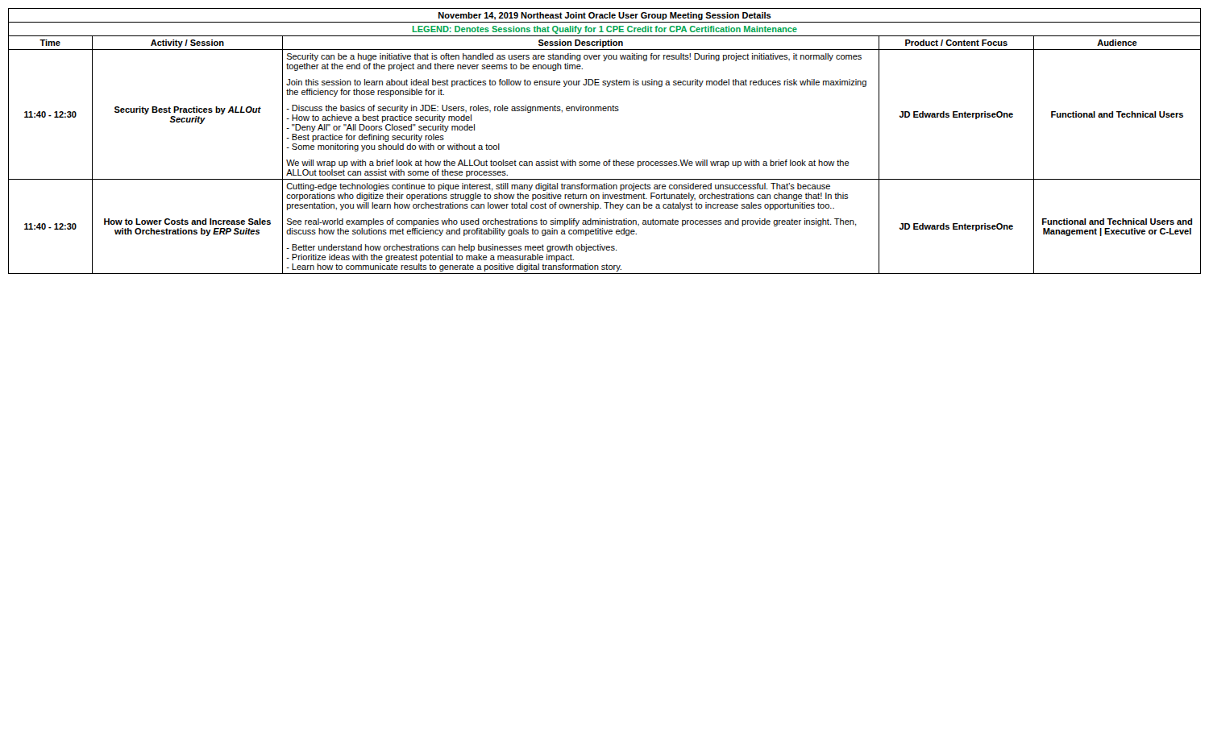| November 14, 2019 Northeast Joint Oracle User Group Meeting Session Details |
| LEGEND: Denotes Sessions that Qualify for 1 CPE Credit for CPA Certification Maintenance |
| Time | Activity / Session | Session Description | Product / Content Focus | Audience |
| 11:40 - 12:30 | Security Best Practices by ALLOut Security | Security can be a huge initiative that is often handled as users are standing over you waiting for results! During project initiatives, it normally comes together at the end of the project and there never seems to be enough time. Join this session to learn about ideal best practices to follow to ensure your JDE system is using a security model that reduces risk while maximizing the efficiency for those responsible for it. - Discuss the basics of security in JDE: Users, roles, role assignments, environments - How to achieve a best practice security model - "Deny All" or "All Doors Closed" security model - Best practice for defining security roles - Some monitoring you should do with or without a tool We will wrap up with a brief look at how the ALLOut toolset can assist with some of these processes.We will wrap up with a brief look at how the ALLOut toolset can assist with some of these processes. | JD Edwards EnterpriseOne | Functional and Technical Users |
| 11:40 - 12:30 | How to Lower Costs and Increase Sales with Orchestrations by ERP Suites | Cutting-edge technologies continue to pique interest, still many digital transformation projects are considered unsuccessful. That’s because corporations who digitize their operations struggle to show the positive return on investment. Fortunately, orchestrations can change that! In this presentation, you will learn how orchestrations can lower total cost of ownership. They can be a catalyst to increase sales opportunities too.. See real-world examples of companies who used orchestrations to simplify administration, automate processes and provide greater insight. Then, discuss how the solutions met efficiency and profitability goals to gain a competitive edge. - Better understand how orchestrations can help businesses meet growth objectives. - Prioritize ideas with the greatest potential to make a measurable impact. - Learn how to communicate results to generate a positive digital transformation story. | JD Edwards EnterpriseOne | Functional and Technical Users and Management / Executive or C-Level |